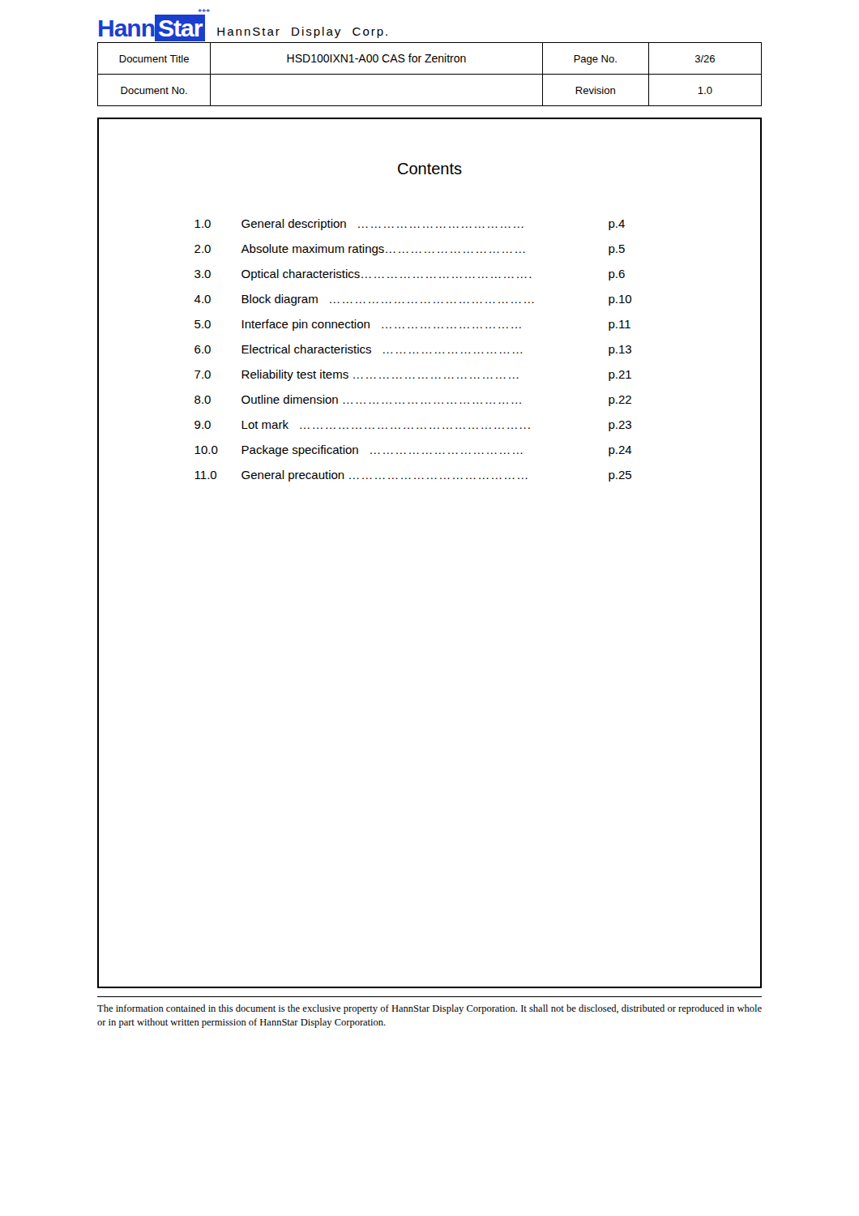⁺⁺⁺Hann Star
HannStar Display Corp.
| Document Title | HSD100IXN1-A00 CAS for Zenitron | Page No. | 3/26 |
| Document No. | | Revision | 1.0 |
Contents
| 1.0 | General description ………………………………… | p.4 |
| 2.0 | Absolute maximum ratings …………………………… | p.5 |
| 3.0 | Optical characteristics …………………………………. | p.6 |
| 4.0 | Block diagram ………………………………………… | p.10 |
| 5.0 | Interface pin connection …………………………… | p.11 |
| 6.0 | Electrical characteristics …………………………… | p.13 |
| 7.0 | Reliability test items ………………………………… | p.21 |
| 8.0 | Outline dimension …………………………………… | p.22 |
| 9.0 | Lot mark ……………………………………………... | p.23 |
| 10.0 | Package specification ……………………………… | p.24 |
| 11.0 | General precaution …………………………………… | p.25 |
The information contained in this document is the exclusive property of HannStar Display Corporation. It shall not be disclosed, distributed or reproduced in whole or in part without written permission of HannStar Display Corporation.